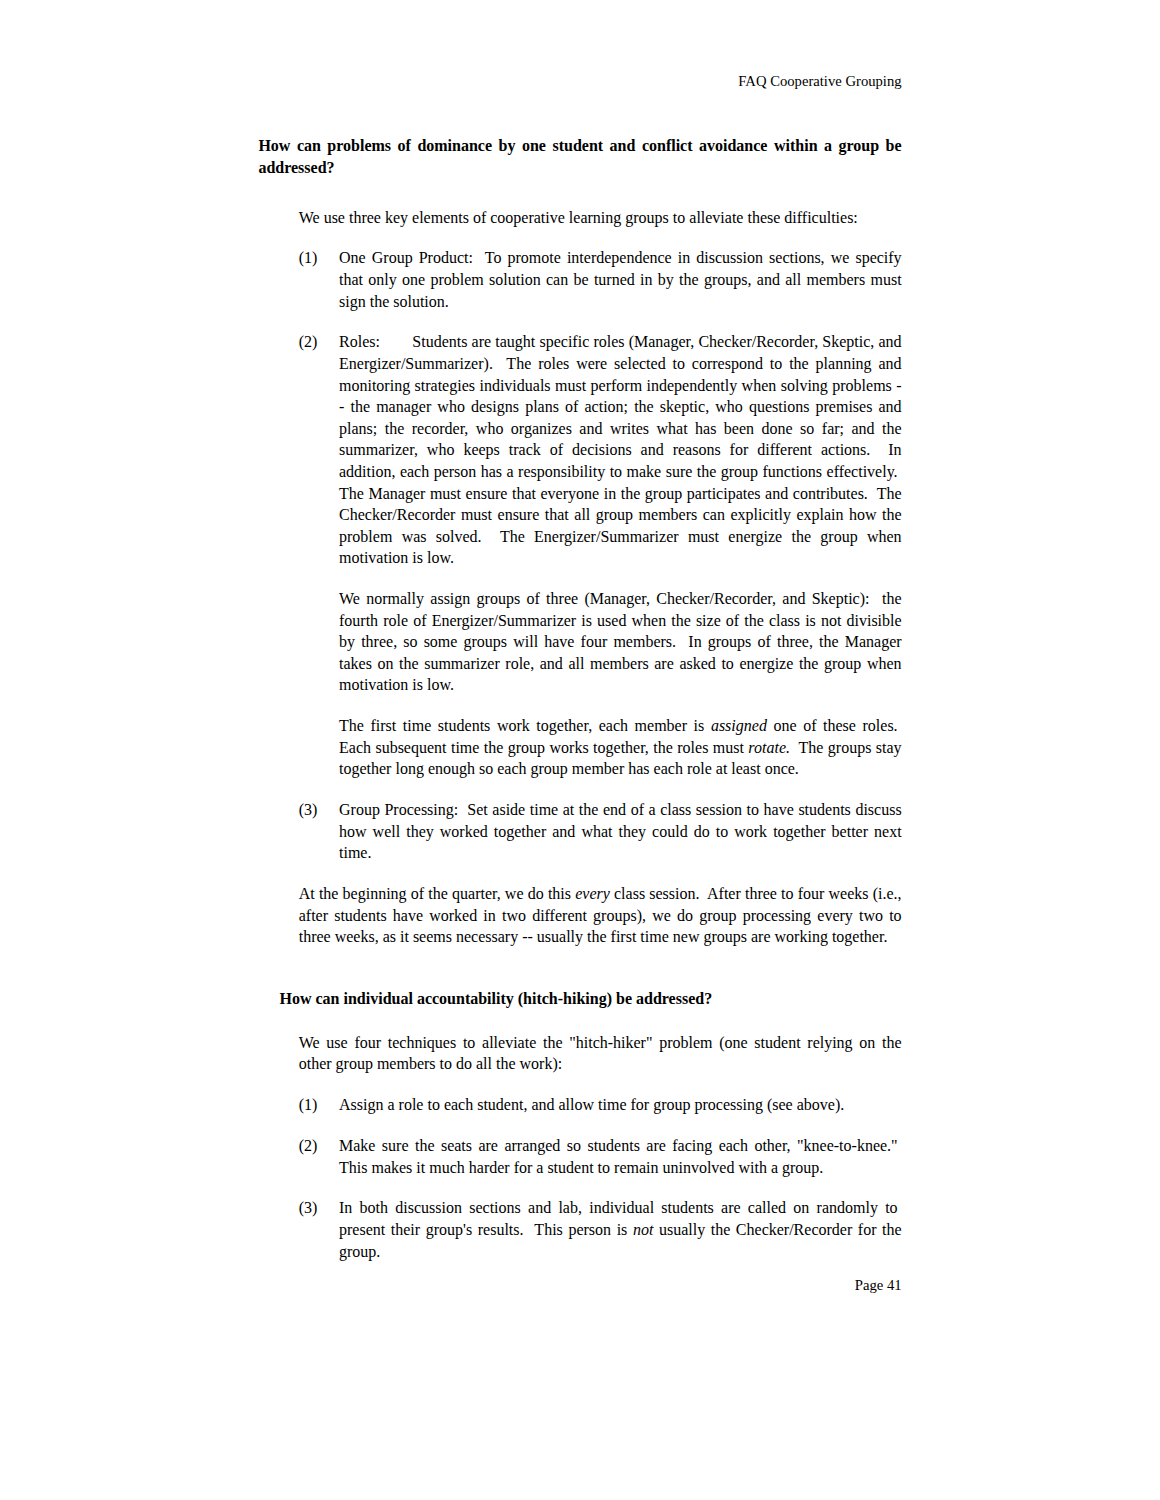FAQ Cooperative Grouping
How can problems of dominance by one student and conflict avoidance within a group be addressed?
We use three key elements of cooperative learning groups to alleviate these difficulties:
(1) One Group Product: To promote interdependence in discussion sections, we specify that only one problem solution can be turned in by the groups, and all members must sign the solution.
(2) Roles: Students are taught specific roles (Manager, Checker/Recorder, Skeptic, and Energizer/Summarizer). The roles were selected to correspond to the planning and monitoring strategies individuals must perform independently when solving problems -- the manager who designs plans of action; the skeptic, who questions premises and plans; the recorder, who organizes and writes what has been done so far; and the summarizer, who keeps track of decisions and reasons for different actions. In addition, each person has a responsibility to make sure the group functions effectively. The Manager must ensure that everyone in the group participates and contributes. The Checker/Recorder must ensure that all group members can explicitly explain how the problem was solved. The Energizer/Summarizer must energize the group when motivation is low. We normally assign groups of three (Manager, Checker/Recorder, and Skeptic): the fourth role of Energizer/Summarizer is used when the size of the class is not divisible by three, so some groups will have four members. In groups of three, the Manager takes on the summarizer role, and all members are asked to energize the group when motivation is low. The first time students work together, each member is assigned one of these roles. Each subsequent time the group works together, the roles must rotate. The groups stay together long enough so each group member has each role at least once.
(3) Group Processing: Set aside time at the end of a class session to have students discuss how well they worked together and what they could do to work together better next time.
At the beginning of the quarter, we do this every class session. After three to four weeks (i.e., after students have worked in two different groups), we do group processing every two to three weeks, as it seems necessary -- usually the first time new groups are working together.
How can individual accountability (hitch-hiking) be addressed?
We use four techniques to alleviate the "hitch-hiker" problem (one student relying on the other group members to do all the work):
(1) Assign a role to each student, and allow time for group processing (see above).
(2) Make sure the seats are arranged so students are facing each other, "knee-to-knee." This makes it much harder for a student to remain uninvolved with a group.
(3) In both discussion sections and lab, individual students are called on randomly to present their group's results. This person is not usually the Checker/Recorder for the group.
Page 41